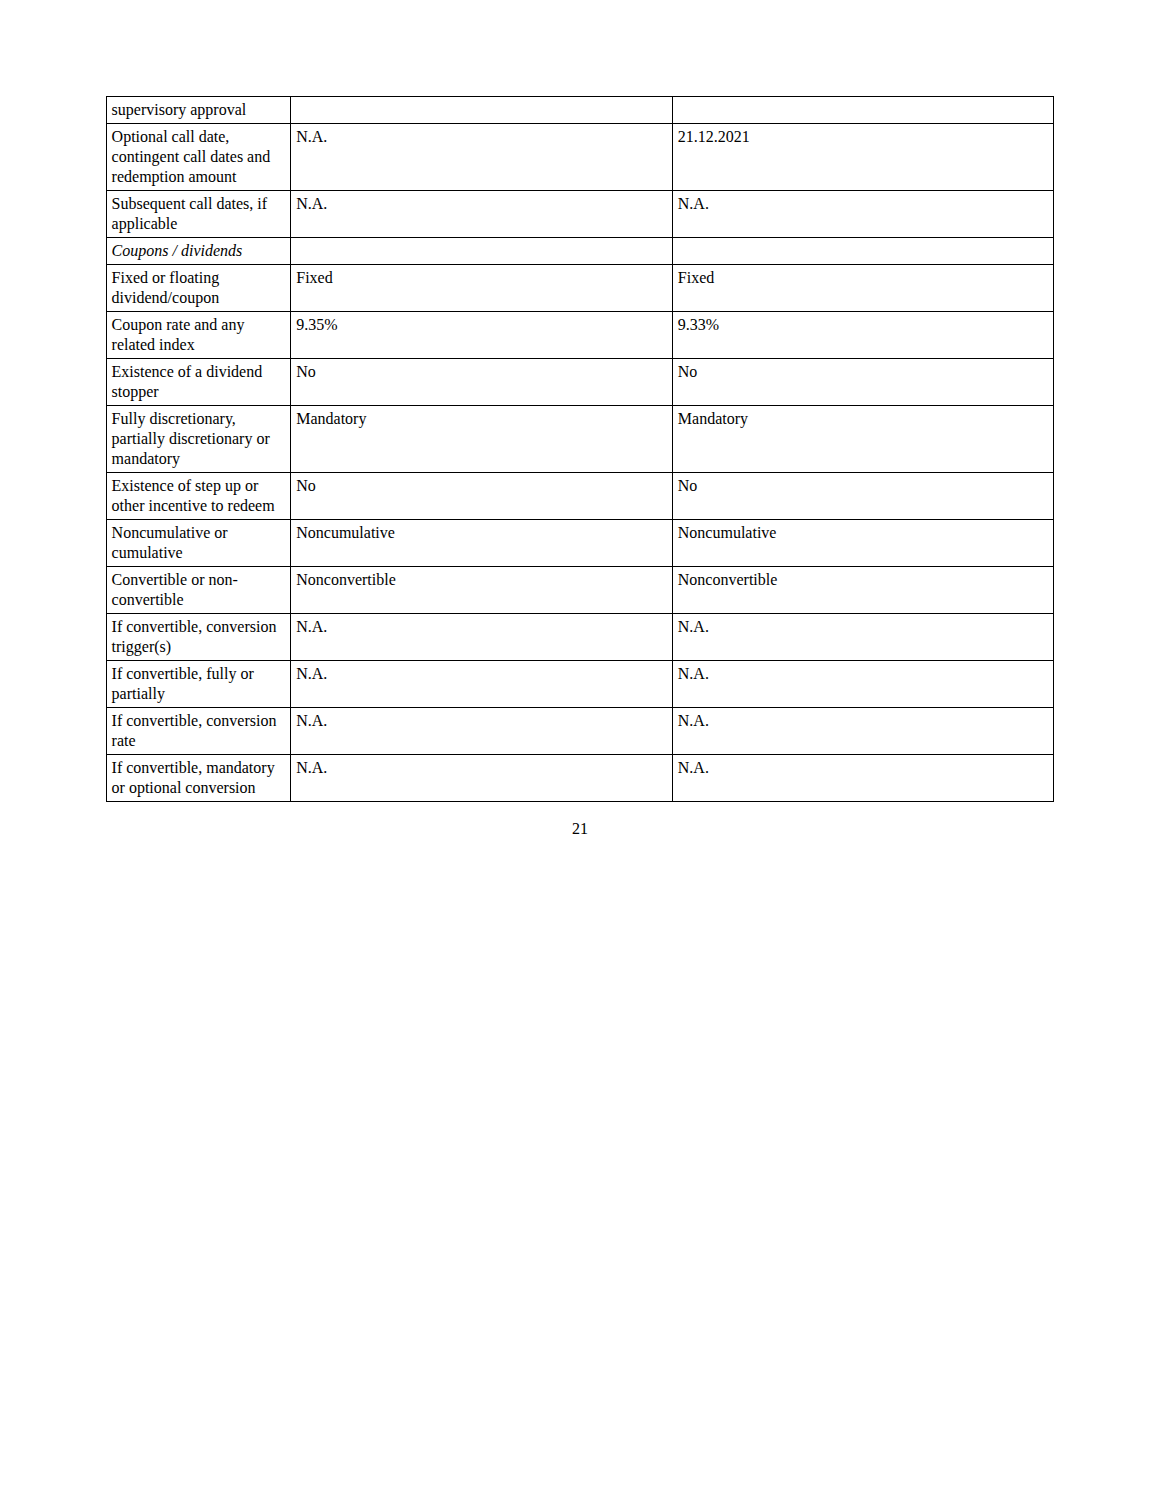| supervisory approval | | |
| Optional call date, contingent call dates and redemption amount | N.A. | 21.12.2021 |
| Subsequent call dates, if applicable | N.A. | N.A. |
| Coupons / dividends | | |
| Fixed or floating dividend/coupon | Fixed | Fixed |
| Coupon rate and any related index | 9.35% | 9.33% |
| Existence of a dividend stopper | No | No |
| Fully discretionary, partially discretionary or mandatory | Mandatory | Mandatory |
| Existence of step up or other incentive to redeem | No | No |
| Noncumulative or cumulative | Noncumulative | Noncumulative |
| Convertible or non-convertible | Nonconvertible | Nonconvertible |
| If convertible, conversion trigger(s) | N.A. | N.A. |
| If convertible, fully or partially | N.A. | N.A. |
| If convertible, conversion rate | N.A. | N.A. |
| If convertible, mandatory or optional conversion | N.A. | N.A. |
21